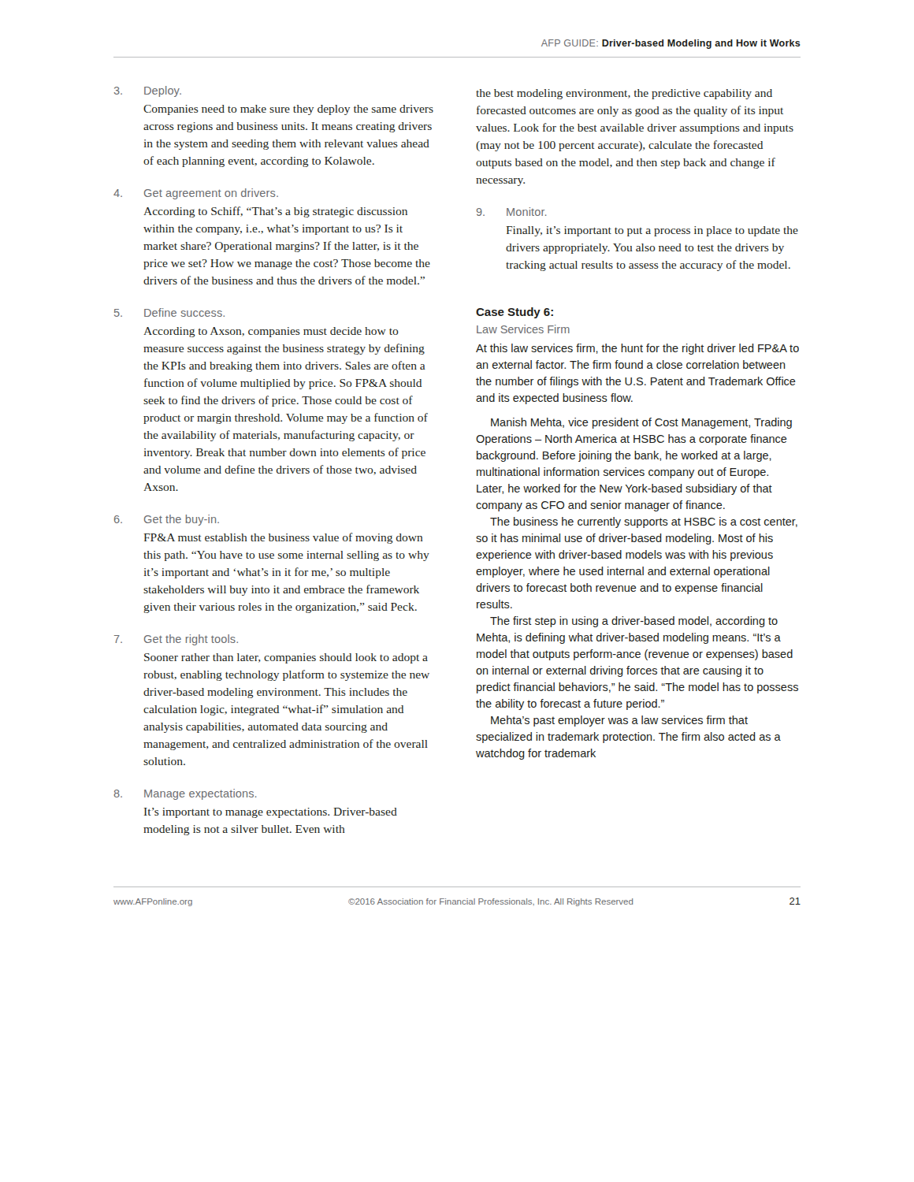AFP GUIDE: Driver-based Modeling and How it Works
Deploy.
Companies need to make sure they deploy the same drivers across regions and business units. It means creating drivers in the system and seeding them with relevant values ahead of each planning event, according to Kolawole.
Get agreement on drivers.
According to Schiff, “That’s a big strategic discussion within the company, i.e., what’s important to us? Is it market share? Operational margins? If the latter, is it the price we set? How we manage the cost? Those become the drivers of the business and thus the drivers of the model.”
Define success.
According to Axson, companies must decide how to measure success against the business strategy by defining the KPIs and breaking them into drivers. Sales are often a function of volume multiplied by price. So FP&A should seek to find the drivers of price. Those could be cost of product or margin threshold. Volume may be a function of the availability of materials, manufacturing capacity, or inventory. Break that number down into elements of price and volume and define the drivers of those two, advised Axson.
Get the buy-in.
FP&A must establish the business value of moving down this path. “You have to use some internal selling as to why it’s important and ‘what’s in it for me,’ so multiple stakeholders will buy into it and embrace the framework given their various roles in the organization,” said Peck.
Get the right tools.
Sooner rather than later, companies should look to adopt a robust, enabling technology platform to systemize the new driver-based modeling environment. This includes the calculation logic, integrated “what-if” simulation and analysis capabilities, automated data sourcing and management, and centralized administration of the overall solution.
Manage expectations.
It’s important to manage expectations. Driver-based modeling is not a silver bullet. Even with
the best modeling environment, the predictive capability and forecasted outcomes are only as good as the quality of its input values. Look for the best available driver assumptions and inputs (may not be 100 percent accurate), calculate the forecasted outputs based on the model, and then step back and change if necessary.
Monitor.
Finally, it’s important to put a process in place to update the drivers appropriately. You also need to test the drivers by tracking actual results to assess the accuracy of the model.
Case Study 6:
Law Services Firm
At this law services firm, the hunt for the right driver led FP&A to an external factor. The firm found a close correlation between the number of filings with the U.S. Patent and Trademark Office and its expected business flow.
Manish Mehta, vice president of Cost Management, Trading Operations – North America at HSBC has a corporate finance background. Before joining the bank, he worked at a large, multinational information services company out of Europe. Later, he worked for the New York-based subsidiary of that company as CFO and senior manager of finance.
The business he currently supports at HSBC is a cost center, so it has minimal use of driver-based modeling. Most of his experience with driver-based models was with his previous employer, where he used internal and external operational drivers to forecast both revenue and to expense financial results.
The first step in using a driver-based model, according to Mehta, is defining what driver-based modeling means. “It’s a model that outputs perform-ance (revenue or expenses) based on internal or external driving forces that are causing it to predict financial behaviors,” he said. “The model has to possess the ability to forecast a future period.”
Mehta’s past employer was a law services firm that specialized in trademark protection. The firm also acted as a watchdog for trademark
www.AFPonline.org
©2016 Association for Financial Professionals, Inc. All Rights Reserved
21